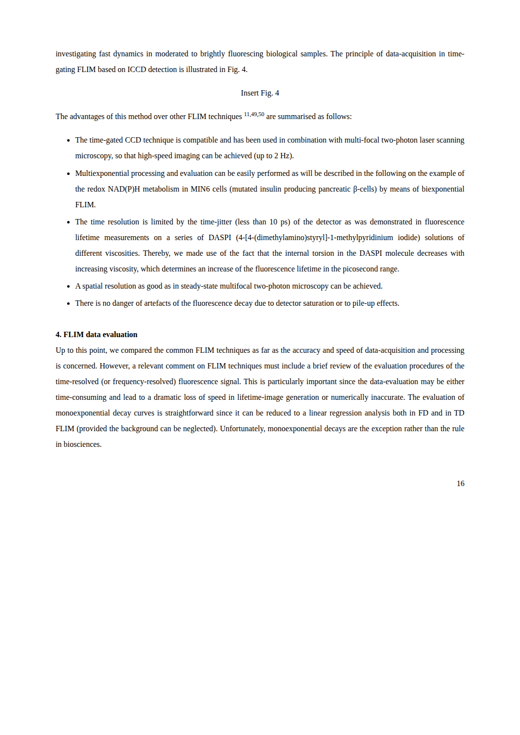investigating fast dynamics in moderated to brightly fluorescing biological samples. The principle of data-acquisition in time-gating FLIM based on ICCD detection is illustrated in Fig. 4.
Insert Fig. 4
The advantages of this method over other FLIM techniques 11,49,50 are summarised as follows:
The time-gated CCD technique is compatible and has been used in combination with multi-focal two-photon laser scanning microscopy, so that high-speed imaging can be achieved (up to 2 Hz).
Multiexponential processing and evaluation can be easily performed as will be described in the following on the example of the redox NAD(P)H metabolism in MIN6 cells (mutated insulin producing pancreatic β-cells) by means of biexponential FLIM.
The time resolution is limited by the time-jitter (less than 10 ps) of the detector as was demonstrated in fluorescence lifetime measurements on a series of DASPI (4-[4-(dimethylamino)styryl]-1-methylpyridinium iodide) solutions of different viscosities. Thereby, we made use of the fact that the internal torsion in the DASPI molecule decreases with increasing viscosity, which determines an increase of the fluorescence lifetime in the picosecond range.
A spatial resolution as good as in steady-state multifocal two-photon microscopy can be achieved.
There is no danger of artefacts of the fluorescence decay due to detector saturation or to pile-up effects.
4. FLIM data evaluation
Up to this point, we compared the common FLIM techniques as far as the accuracy and speed of data-acquisition and processing is concerned. However, a relevant comment on FLIM techniques must include a brief review of the evaluation procedures of the time-resolved (or frequency-resolved) fluorescence signal. This is particularly important since the data-evaluation may be either time-consuming and lead to a dramatic loss of speed in lifetime-image generation or numerically inaccurate. The evaluation of monoexponential decay curves is straightforward since it can be reduced to a linear regression analysis both in FD and in TD FLIM (provided the background can be neglected). Unfortunately, monoexponential decays are the exception rather than the rule in biosciences.
16